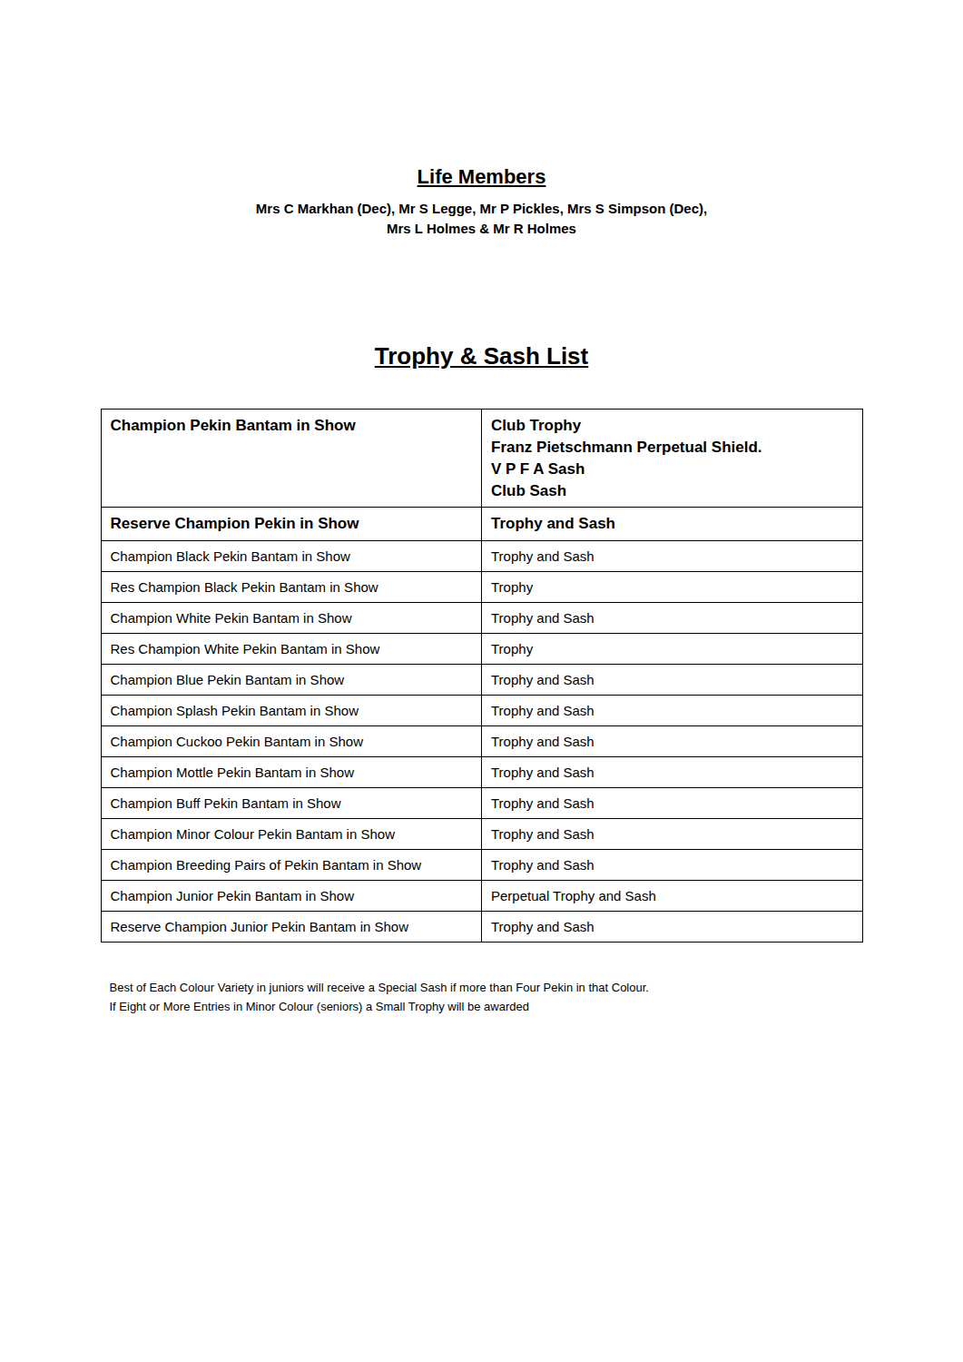Life Members
Mrs C Markhan (Dec), Mr S Legge, Mr P Pickles, Mrs S Simpson (Dec),
Mrs L Holmes & Mr R Holmes
Trophy & Sash List
| Champion Pekin Bantam in Show | Club Trophy Franz Pietschmann Perpetual Shield. V P F A Sash Club Sash |
| Reserve Champion Pekin in Show | Trophy and Sash |
| Champion Black Pekin Bantam in Show | Trophy and Sash |
| Res Champion Black Pekin Bantam in Show | Trophy |
| Champion White Pekin Bantam in Show | Trophy and Sash |
| Res Champion White Pekin Bantam in Show | Trophy |
| Champion Blue Pekin Bantam in Show | Trophy and Sash |
| Champion Splash Pekin Bantam in Show | Trophy and Sash |
| Champion Cuckoo Pekin Bantam in Show | Trophy and Sash |
| Champion Mottle Pekin Bantam in Show | Trophy and Sash |
| Champion Buff Pekin Bantam in Show | Trophy and Sash |
| Champion Minor Colour Pekin Bantam in Show | Trophy and Sash |
| Champion Breeding Pairs of Pekin Bantam in Show | Trophy and Sash |
| Champion Junior Pekin Bantam in Show | Perpetual Trophy and Sash |
| Reserve Champion Junior Pekin Bantam in Show | Trophy and Sash |
Best of Each Colour Variety in juniors will receive a Special Sash if more than Four Pekin in that Colour.
If Eight or More Entries in Minor Colour (seniors) a Small Trophy will be awarded